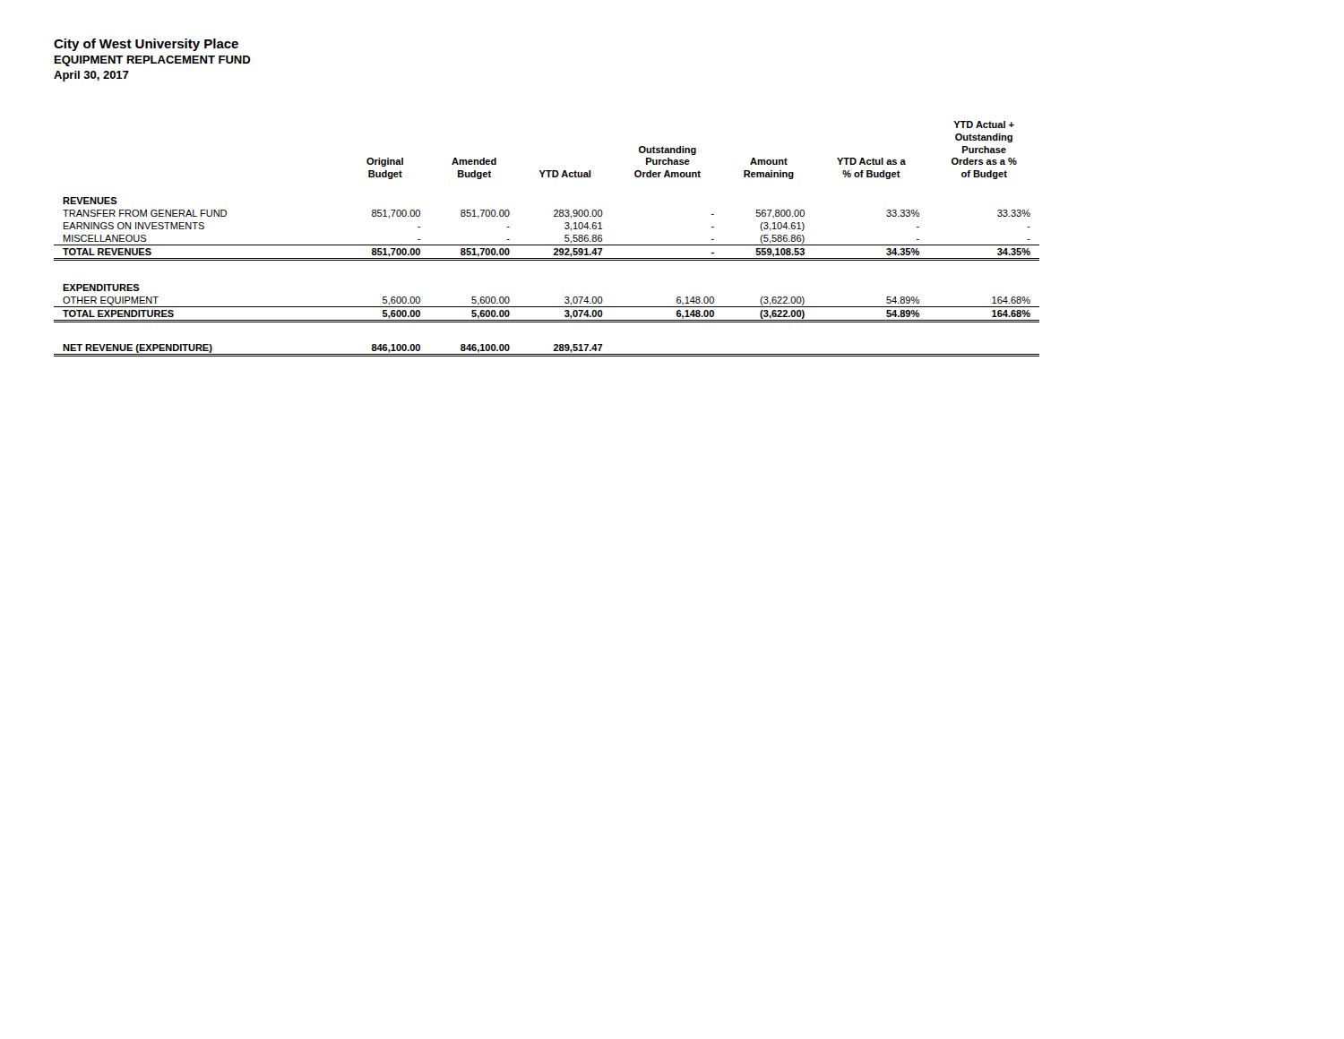City of West University Place
EQUIPMENT REPLACEMENT FUND
April 30, 2017
| | Original Budget | Amended Budget | YTD Actual | Outstanding Purchase Order Amount | Amount Remaining | YTD Actul as a % of Budget | YTD Actual + Outstanding Purchase Orders as a % of Budget |
| --- | --- | --- | --- | --- | --- | --- | --- |
| REVENUES | |
| TRANSFER FROM GENERAL FUND | 851,700.00 | 851,700.00 | 283,900.00 | - | 567,800.00 | 33.33% | 33.33% |
| EARNINGS ON INVESTMENTS | - | - | 3,104.61 | - | (3,104.61) | - | - |
| MISCELLANEOUS | - | - | 5,586.86 | - | (5,586.86) | - | - |
| TOTAL REVENUES | 851,700.00 | 851,700.00 | 292,591.47 | - | 559,108.53 | 34.35% | 34.35% |
| EXPENDITURES | |
| OTHER EQUIPMENT | 5,600.00 | 5,600.00 | 3,074.00 | 6,148.00 | (3,622.00) | 54.89% | 164.68% |
| TOTAL EXPENDITURES | 5,600.00 | 5,600.00 | 3,074.00 | 6,148.00 | (3,622.00) | 54.89% | 164.68% |
| NET REVENUE (EXPENDITURE) | 846,100.00 | 846,100.00 | 289,517.47 | | | | |